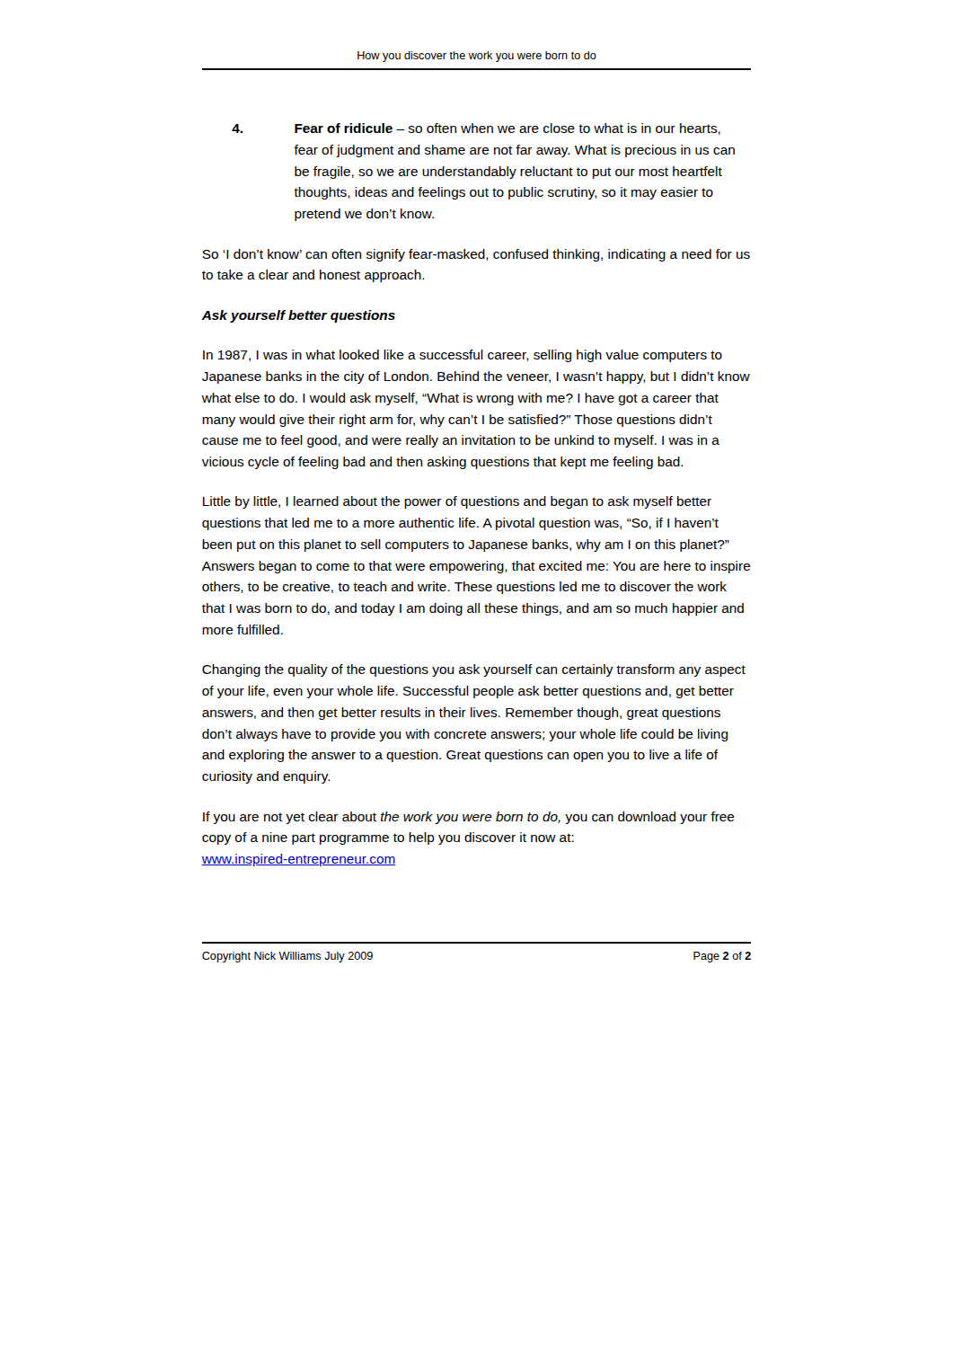How you discover the work you were born to do
4.
Fear of ridicule – so often when we are close to what is in our hearts, fear of judgment and shame are not far away. What is precious in us can be fragile, so we are understandably reluctant to put our most heartfelt thoughts, ideas and feelings out to public scrutiny, so it may easier to pretend we don’t know.
So ‘I don’t know’ can often signify fear-masked, confused thinking, indicating a need for us to take a clear and honest approach.
Ask yourself better questions
In 1987, I was in what looked like a successful career, selling high value computers to Japanese banks in the city of London. Behind the veneer, I wasn’t happy, but I didn’t know what else to do. I would ask myself, “What is wrong with me? I have got a career that many would give their right arm for, why can’t I be satisfied?” Those questions didn’t cause me to feel good, and were really an invitation to be unkind to myself. I was in a vicious cycle of feeling bad and then asking questions that kept me feeling bad.
Little by little, I learned about the power of questions and began to ask myself better questions that led me to a more authentic life. A pivotal question was, “So, if I haven’t been put on this planet to sell computers to Japanese banks, why am I on this planet?” Answers began to come to that were empowering, that excited me: You are here to inspire others, to be creative, to teach and write. These questions led me to discover the work that I was born to do, and today I am doing all these things, and am so much happier and more fulfilled.
Changing the quality of the questions you ask yourself can certainly transform any aspect of your life, even your whole life. Successful people ask better questions and, get better answers, and then get better results in their lives. Remember though, great questions don’t always have to provide you with concrete answers; your whole life could be living and exploring the answer to a question. Great questions can open you to live a life of curiosity and enquiry.
If you are not yet clear about the work you were born to do, you can download your free copy of a nine part programme to help you discover it now at:
www.inspired-entrepreneur.com
Copyright Nick Williams July 2009 Page 2 of 2